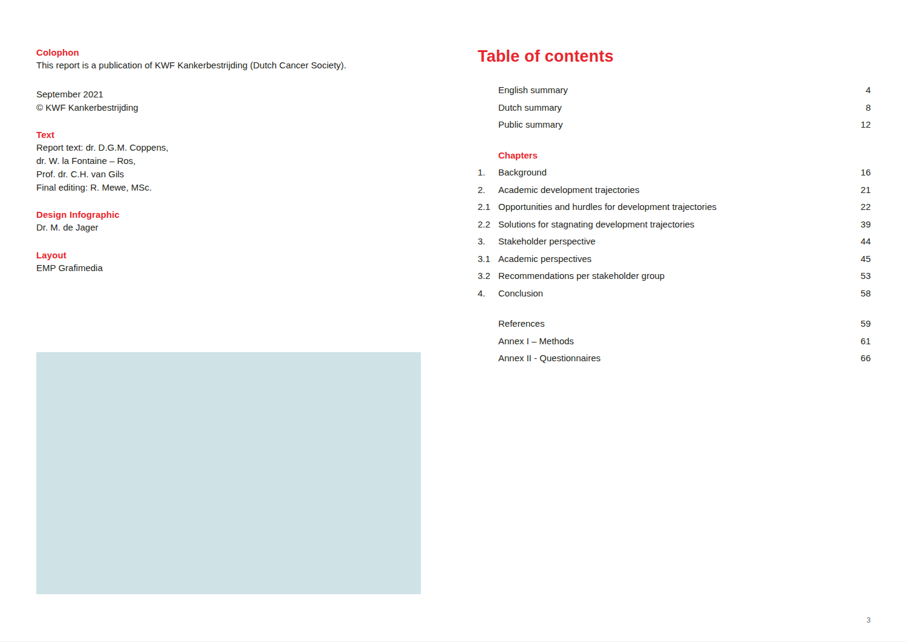Colophon
This report is a publication of KWF Kankerbestrijding (Dutch Cancer Society).
September 2021
© KWF Kankerbestrijding
Text
Report text: dr. D.G.M. Coppens,
dr. W. la Fontaine – Ros,
Prof. dr. C.H. van Gils
Final editing: R. Mewe, MSc.
Design Infographic
Dr. M. de Jager
Layout
EMP Grafimedia
Table of contents
| | English summary | 4 |
| | Dutch summary | 8 |
| | Public summary | 12 |
| | Chapters | |
| 1. | Background | 16 |
| 2. | Academic development trajectories | 21 |
| 2.1 | Opportunities and hurdles for development trajectories | 22 |
| 2.2 | Solutions for stagnating development trajectories | 39 |
| 3. | Stakeholder perspective | 44 |
| 3.1 | Academic perspectives | 45 |
| 3.2 | Recommendations per stakeholder group | 53 |
| 4. | Conclusion | 58 |
| | References | 59 |
| | Annex I – Methods | 61 |
| | Annex II - Questionnaires | 66 |
3